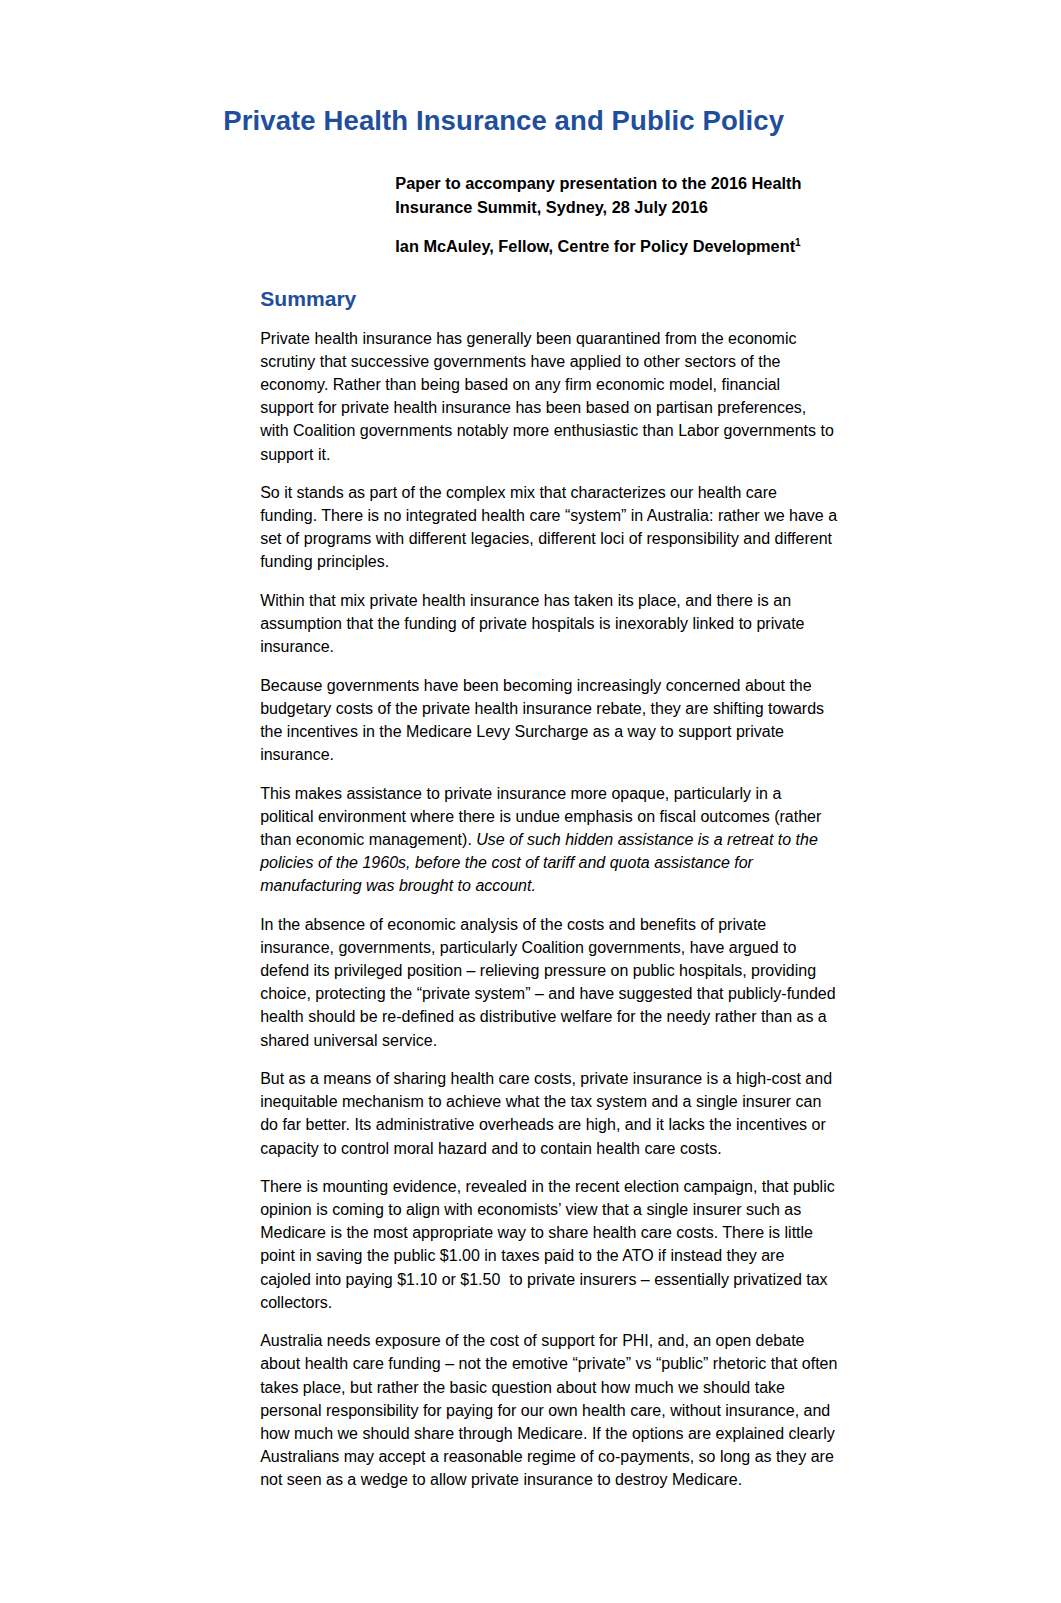Private Health Insurance and Public Policy
Paper to accompany presentation to the 2016 Health Insurance Summit, Sydney, 28 July 2016
Ian McAuley, Fellow, Centre for Policy Development1
Summary
Private health insurance has generally been quarantined from the economic scrutiny that successive governments have applied to other sectors of the economy. Rather than being based on any firm economic model, financial support for private health insurance has been based on partisan preferences, with Coalition governments notably more enthusiastic than Labor governments to support it.
So it stands as part of the complex mix that characterizes our health care funding. There is no integrated health care “system” in Australia: rather we have a set of programs with different legacies, different loci of responsibility and different funding principles.
Within that mix private health insurance has taken its place, and there is an assumption that the funding of private hospitals is inexorably linked to private insurance.
Because governments have been becoming increasingly concerned about the budgetary costs of the private health insurance rebate, they are shifting towards the incentives in the Medicare Levy Surcharge as a way to support private insurance.
This makes assistance to private insurance more opaque, particularly in a political environment where there is undue emphasis on fiscal outcomes (rather than economic management). Use of such hidden assistance is a retreat to the policies of the 1960s, before the cost of tariff and quota assistance for manufacturing was brought to account.
In the absence of economic analysis of the costs and benefits of private insurance, governments, particularly Coalition governments, have argued to defend its privileged position – relieving pressure on public hospitals, providing choice, protecting the “private system” – and have suggested that publicly-funded health should be re-defined as distributive welfare for the needy rather than as a shared universal service.
But as a means of sharing health care costs, private insurance is a high-cost and inequitable mechanism to achieve what the tax system and a single insurer can do far better. Its administrative overheads are high, and it lacks the incentives or capacity to control moral hazard and to contain health care costs.
There is mounting evidence, revealed in the recent election campaign, that public opinion is coming to align with economists’ view that a single insurer such as Medicare is the most appropriate way to share health care costs. There is little point in saving the public $1.00 in taxes paid to the ATO if instead they are cajoled into paying $1.10 or $1.50 to private insurers – essentially privatized tax collectors.
Australia needs exposure of the cost of support for PHI, and, an open debate about health care funding – not the emotive “private” vs “public” rhetoric that often takes place, but rather the basic question about how much we should take personal responsibility for paying for our own health care, without insurance, and how much we should share through Medicare. If the options are explained clearly Australians may accept a reasonable regime of co-payments, so long as they are not seen as a wedge to allow private insurance to destroy Medicare.